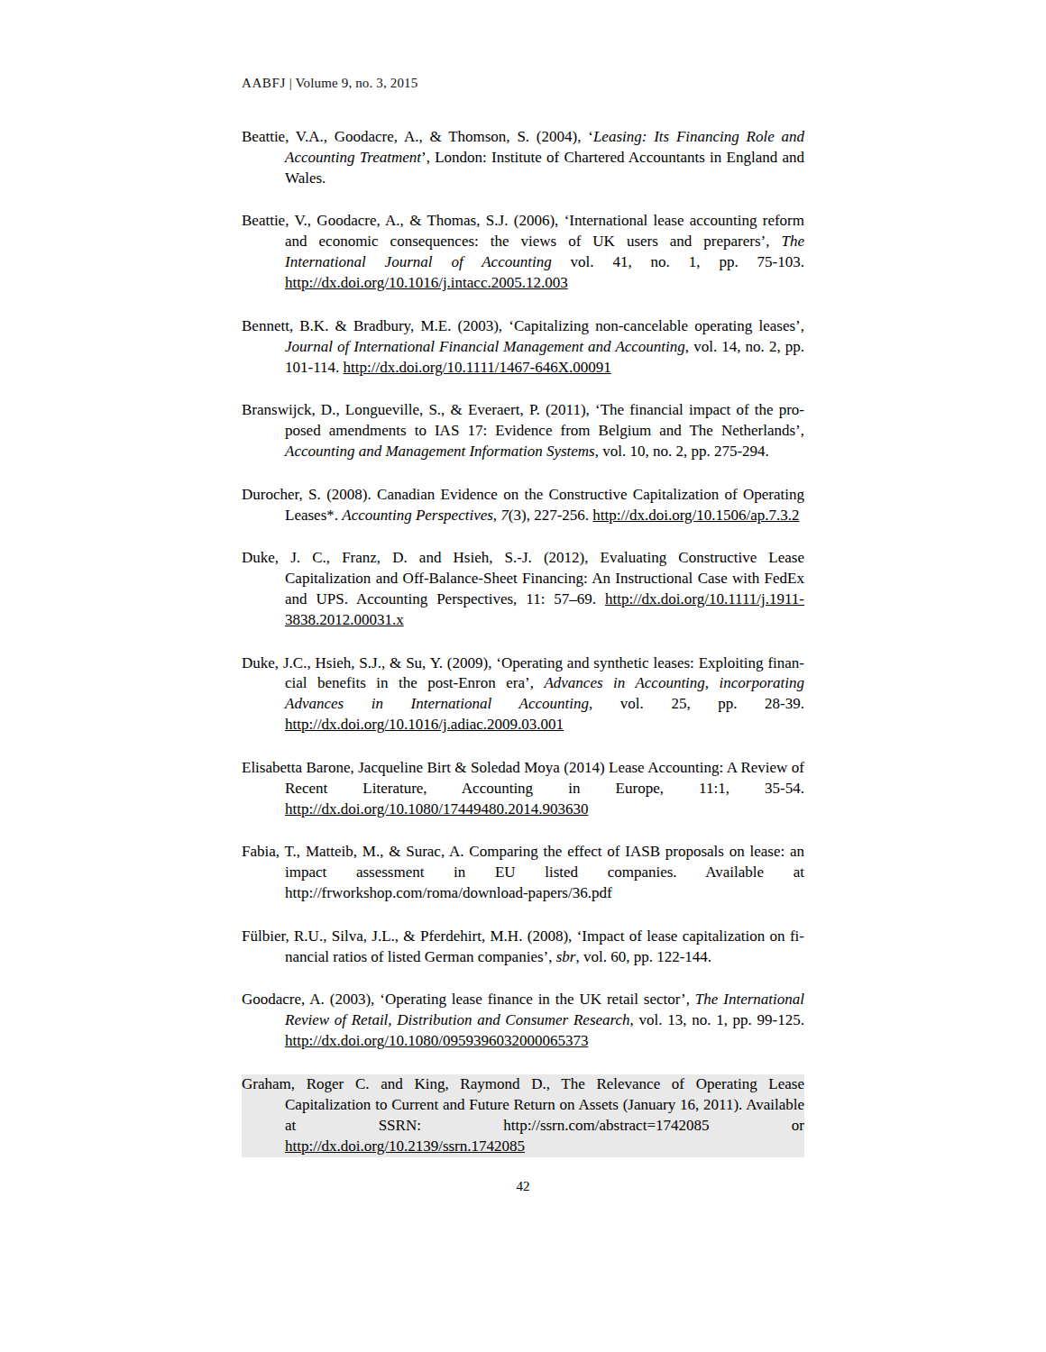AABFJ | Volume 9, no. 3, 2015
Beattie, V.A., Goodacre, A., & Thomson, S. (2004), ‘Leasing: Its Financing Role and Accounting Treatment’, London: Institute of Chartered Accountants in England and Wales.
Beattie, V., Goodacre, A., & Thomas, S.J. (2006), ‘International lease accounting reform and economic consequences: the views of UK users and preparers’, The International Journal of Accounting vol. 41, no. 1, pp. 75-103. http://dx.doi.org/10.1016/j.intacc.2005.12.003
Bennett, B.K. & Bradbury, M.E. (2003), ‘Capitalizing non-cancelable operating leases’, Journal of International Financial Management and Accounting, vol. 14, no. 2, pp. 101-114. http://dx.doi.org/10.1111/1467-646X.00091
Branswijck, D., Longueville, S., & Everaert, P. (2011), ‘The financial impact of the proposed amendments to IAS 17: Evidence from Belgium and The Netherlands’, Accounting and Management Information Systems, vol. 10, no. 2, pp. 275-294.
Durocher, S. (2008). Canadian Evidence on the Constructive Capitalization of Operating Leases*. Accounting Perspectives, 7(3), 227-256. http://dx.doi.org/10.1506/ap.7.3.2
Duke, J. C., Franz, D. and Hsieh, S.-J. (2012), Evaluating Constructive Lease Capitalization and Off-Balance-Sheet Financing: An Instructional Case with FedEx and UPS. Accounting Perspectives, 11: 57–69. http://dx.doi.org/10.1111/j.1911-3838.2012.00031.x
Duke, J.C., Hsieh, S.J., & Su, Y. (2009), ‘Operating and synthetic leases: Exploiting financial benefits in the post-Enron era’, Advances in Accounting, incorporating Advances in International Accounting, vol. 25, pp. 28-39. http://dx.doi.org/10.1016/j.adiac.2009.03.001
Elisabetta Barone, Jacqueline Birt & Soledad Moya (2014) Lease Accounting: A Review of Recent Literature, Accounting in Europe, 11:1, 35-54. http://dx.doi.org/10.1080/17449480.2014.903630
Fabia, T., Matteib, M., & Surac, A. Comparing the effect of IASB proposals on lease: an impact assessment in EU listed companies. Available at http://frworkshop.com/roma/download-papers/36.pdf
Fülbier, R.U., Silva, J.L., & Pferdehirt, M.H. (2008), ‘Impact of lease capitalization on financial ratios of listed German companies’, sbr, vol. 60, pp. 122-144.
Goodacre, A. (2003), ‘Operating lease finance in the UK retail sector’, The International Review of Retail, Distribution and Consumer Research, vol. 13, no. 1, pp. 99-125. http://dx.doi.org/10.1080/0959396032000065373
Graham, Roger C. and King, Raymond D., The Relevance of Operating Lease Capitalization to Current and Future Return on Assets (January 16, 2011). Available at SSRN: http://ssrn.com/abstract=1742085 or http://dx.doi.org/10.2139/ssrn.1742085
42